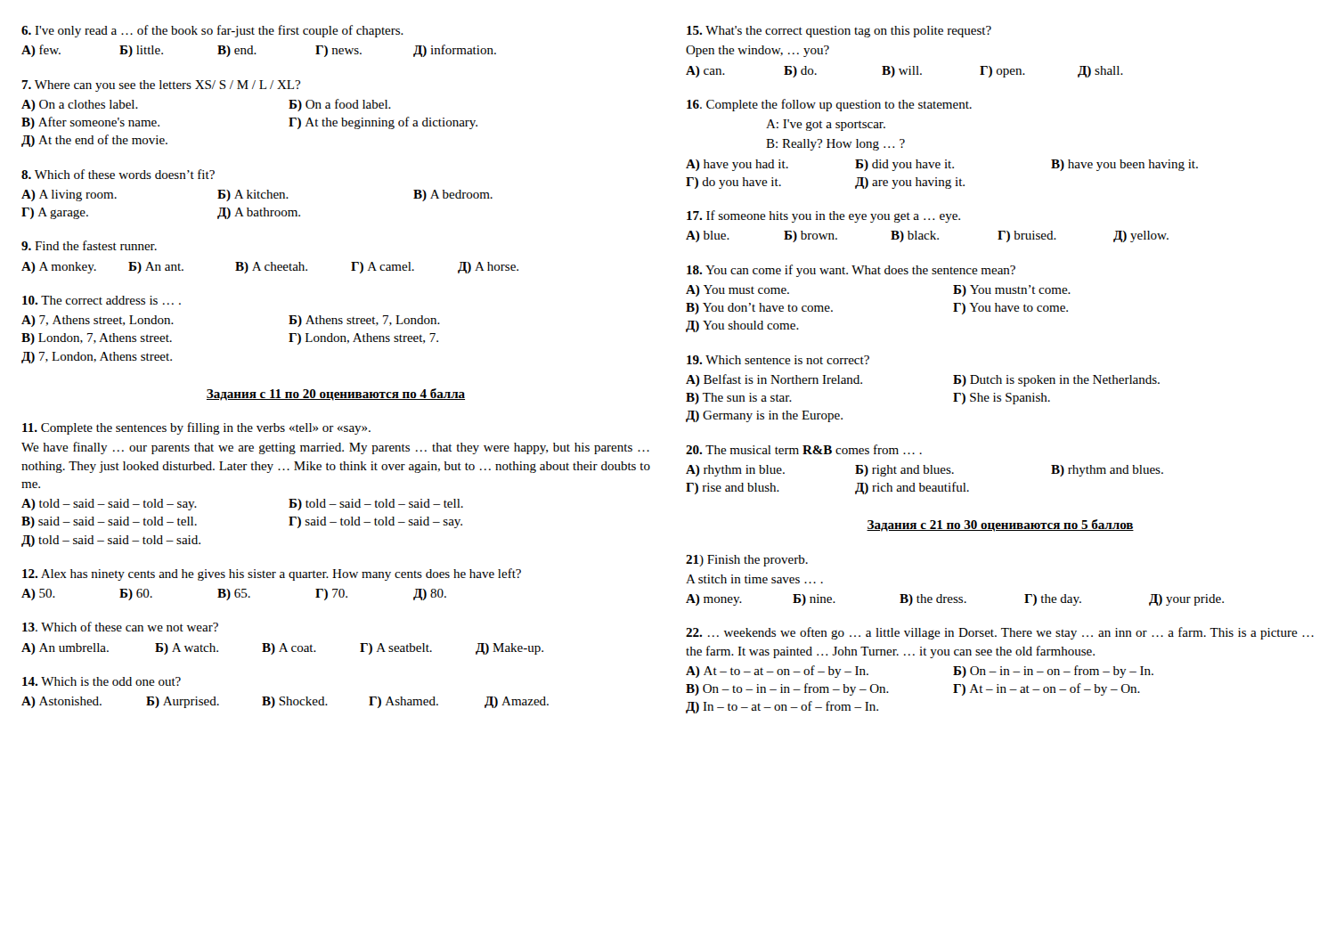6. I've only read a … of the book so far-just the first couple of chapters.
А) few. Б) little. В) end. Г) news. Д) information.
7. Where can you see the letters XS/ S / M / L / XL?
А) On a clothes label. Б) On a food label. В) After someone's name. Г) At the beginning of a dictionary. Д) At the end of the movie.
8. Which of these words doesn’t fit?
А) A living room. Б) A kitchen. В) A bedroom. Г) A garage. Д) A bathroom.
9. Find the fastest runner.
А) A monkey. Б) An ant. В) A cheetah. Г) A camel. Д) A horse.
10. The correct address is … .
А) 7, Athens street, London. Б) Athens street, 7, London. В) London, 7, Athens street. Г) London, Athens street, 7. Д) 7, London, Athens street.
Задания с 11 по 20 оцениваются по 4 балла
11. Complete the sentences by filling in the verbs «tell» or «say».
We have finally … our parents that we are getting married. My parents … that they were happy, but his parents … nothing. They just looked disturbed. Later they … Mike to think it over again, but to … nothing about their doubts to me.
А) told – said – said – told – say. Б) told – said – told – said – tell. В) said – said – said – told – tell. Г) said – told – told – said – say. Д) told – said – said – told – said.
12. Alex has ninety cents and he gives his sister a quarter. How many cents does he have left?
А) 50. Б) 60. В) 65. Г) 70. Д) 80.
13. Which of these can we not wear?
А) An umbrella. Б) A watch. В) A coat. Г) A seatbelt. Д) Make-up.
14. Which is the odd one out?
А) Astonished. Б) Aurprised. В) Shocked. Г) Ashamed. Д) Amazed.
15. What's the correct question tag on this polite request?
Open the window, … you?
А) can. Б) do. В) will. Г) open. Д) shall.
16. Complete the follow up question to the statement.
A: I've got a sportscar.
B: Really? How long … ?
А) have you had it. Б) did you have it. В) have you been having it. Г) do you have it. Д) are you having it.
17. If someone hits you in the eye you get a … eye.
А) blue. Б) brown. В) black. Г) bruised. Д) yellow.
18. You can come if you want. What does the sentence mean?
А) You must come. Б) You mustn’t come. В) You don’t have to come. Г) You have to come. Д) You should come.
19. Which sentence is not correct?
А) Belfast is in Northern Ireland. Б) Dutch is spoken in the Netherlands. В) The sun is a star. Г) She is Spanish. Д) Germany is in the Europe.
20. The musical term R&B comes from … .
А) rhythm in blue. Б) right and blues. В) rhythm and blues. Г) rise and blush. Д) rich and beautiful.
Задания с 21 по 30 оцениваются по 5 баллов
21) Finish the proverb.
A stitch in time saves … .
А) money. Б) nine. В) the dress. Г) the day. Д) your pride.
22. … weekends we often go … a little village in Dorset. There we stay … an inn or … a farm. This is a picture … the farm. It was painted … John Turner. … it you can see the old farmhouse.
А) At – to – at – on – of – by – In. Б) On – in – in – on – from – by – In. В) On – to – in – in – from – by – On. Г) At – in – at – on – of – by – On. Д) In – to – at – on – of – from – In.